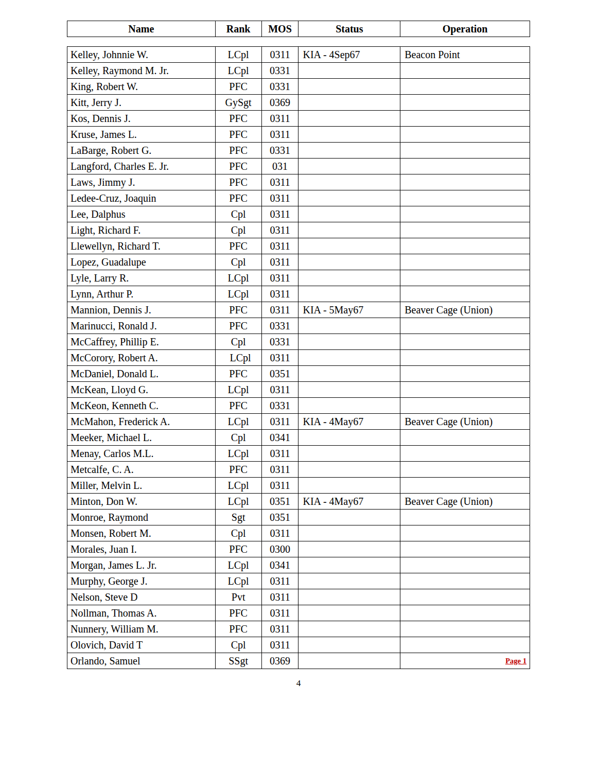| Name | Rank | MOS | Status | Operation |
| --- | --- | --- | --- | --- |
| Kelley, Johnnie W. | LCpl | 0311 | KIA - 4Sep67 | Beacon Point |
| Kelley, Raymond M. Jr. | LCpl | 0331 | | |
| King, Robert W. | PFC | 0331 | | |
| Kitt, Jerry J. | GySgt | 0369 | | |
| Kos, Dennis J. | PFC | 0311 | | |
| Kruse, James L. | PFC | 0311 | | |
| LaBarge, Robert G. | PFC | 0331 | | |
| Langford, Charles E. Jr. | PFC | 031 | | |
| Laws, Jimmy J. | PFC | 0311 | | |
| Ledee-Cruz, Joaquin | PFC | 0311 | | |
| Lee, Dalphus | Cpl | 0311 | | |
| Light, Richard F. | Cpl | 0311 | | |
| Llewellyn, Richard T. | PFC | 0311 | | |
| Lopez, Guadalupe | Cpl | 0311 | | |
| Lyle, Larry R. | LCpl | 0311 | | |
| Lynn, Arthur P. | LCpl | 0311 | | |
| Mannion, Dennis J. | PFC | 0311 | KIA - 5May67 | Beaver Cage (Union) |
| Marinucci, Ronald J. | PFC | 0331 | | |
| McCaffrey, Phillip E. | Cpl | 0331 | | |
| McCorory, Robert A. | LCpl | 0311 | | |
| McDaniel, Donald L. | PFC | 0351 | | |
| McKean, Lloyd G. | LCpl | 0311 | | |
| McKeon, Kenneth C. | PFC | 0331 | | |
| McMahon, Frederick A. | LCpl | 0311 | KIA - 4May67 | Beaver Cage (Union) |
| Meeker, Michael L. | Cpl | 0341 | | |
| Menay, Carlos M.L. | LCpl | 0311 | | |
| Metcalfe, C. A. | PFC | 0311 | | |
| Miller, Melvin L. | LCpl | 0311 | | |
| Minton, Don W. | LCpl | 0351 | KIA - 4May67 | Beaver Cage (Union) |
| Monroe, Raymond | Sgt | 0351 | | |
| Monsen, Robert M. | Cpl | 0311 | | |
| Morales, Juan I. | PFC | 0300 | | |
| Morgan, James L. Jr. | LCpl | 0341 | | |
| Murphy, George J. | LCpl | 0311 | | |
| Nelson, Steve D | Pvt | 0311 | | |
| Nollman, Thomas A. | PFC | 0311 | | |
| Nunnery, William M. | PFC | 0311 | | |
| Olovich, David T | Cpl | 0311 | | |
| Orlando, Samuel | SSgt | 0369 | | Page 1 |
4